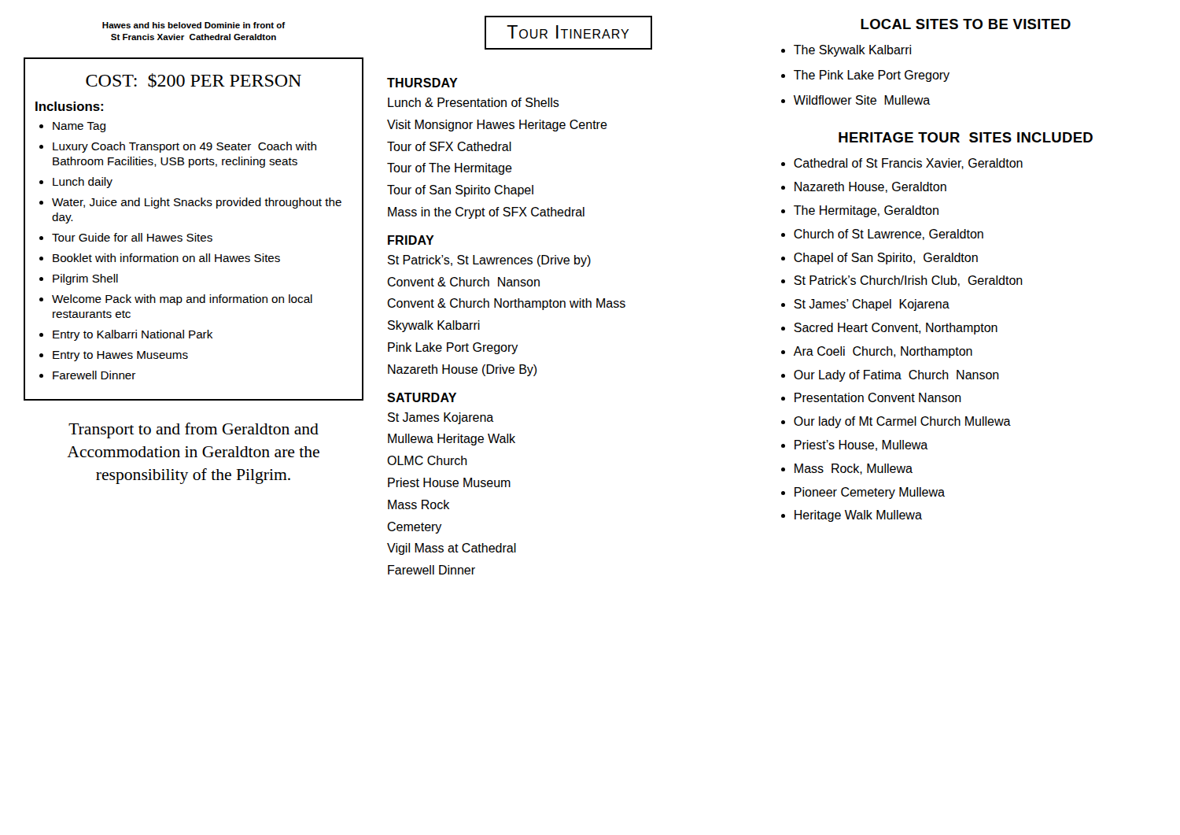Hawes and his beloved Dominie in front of
St Francis Xavier Cathedral Geraldton
COST: $200 PER PERSON
Inclusions:
Name Tag
Luxury Coach Transport on 49 Seater Coach with Bathroom Facilities, USB ports, reclining seats
Lunch daily
Water, Juice and Light Snacks provided throughout the day.
Tour Guide for all Hawes Sites
Booklet with information on all Hawes Sites
Pilgrim Shell
Welcome Pack with map and information on local restaurants etc
Entry to Kalbarri National Park
Entry to Hawes Museums
Farewell Dinner
Transport to and from Geraldton and Accommodation in Geraldton are the responsibility of the Pilgrim.
Tour Itinerary
THURSDAY
Lunch & Presentation of Shells
Visit Monsignor Hawes Heritage Centre
Tour of SFX Cathedral
Tour of The Hermitage
Tour of San Spirito Chapel
Mass in the Crypt of SFX Cathedral
FRIDAY
St Patrick’s, St Lawrences (Drive by)
Convent & Church Nanson
Convent & Church Northampton with Mass
Skywalk Kalbarri
Pink Lake Port Gregory
Nazareth House (Drive By)
SATURDAY
St James Kojarena
Mullewa Heritage Walk
OLMC Church
Priest House Museum
Mass Rock
Cemetery
Vigil Mass at Cathedral
Farewell Dinner
LOCAL SITES TO BE VISITED
The Skywalk Kalbarri
The Pink Lake Port Gregory
Wildflower Site Mullewa
HERITAGE TOUR SITES INCLUDED
Cathedral of St Francis Xavier, Geraldton
Nazareth House, Geraldton
The Hermitage, Geraldton
Church of St Lawrence, Geraldton
Chapel of San Spirito, Geraldton
St Patrick’s Church/Irish Club, Geraldton
St James’ Chapel Kojarena
Sacred Heart Convent, Northampton
Ara Coeli Church, Northampton
Our Lady of Fatima Church Nanson
Presentation Convent Nanson
Our lady of Mt Carmel Church Mullewa
Priest’s House, Mullewa
Mass Rock, Mullewa
Pioneer Cemetery Mullewa
Heritage Walk Mullewa